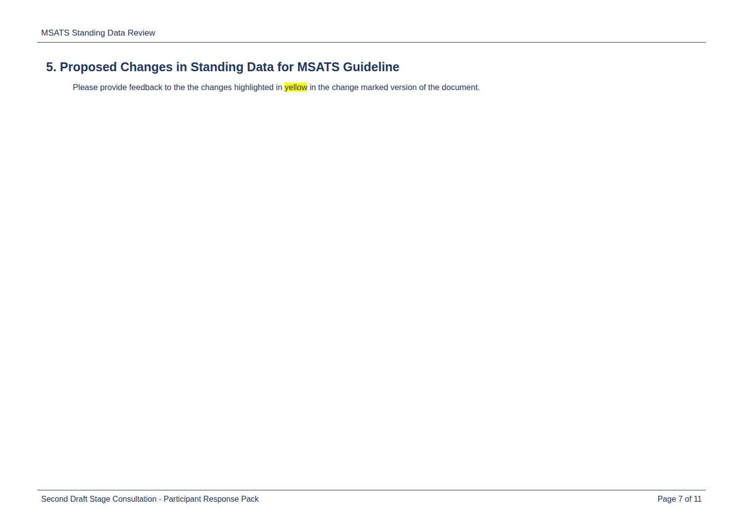MSATS Standing Data Review
5. Proposed Changes in Standing Data for MSATS Guideline
Please provide feedback to the the changes highlighted in yellow in the change marked version of the document.
Second Draft Stage Consultation - Participant Response Pack Page 7 of 11